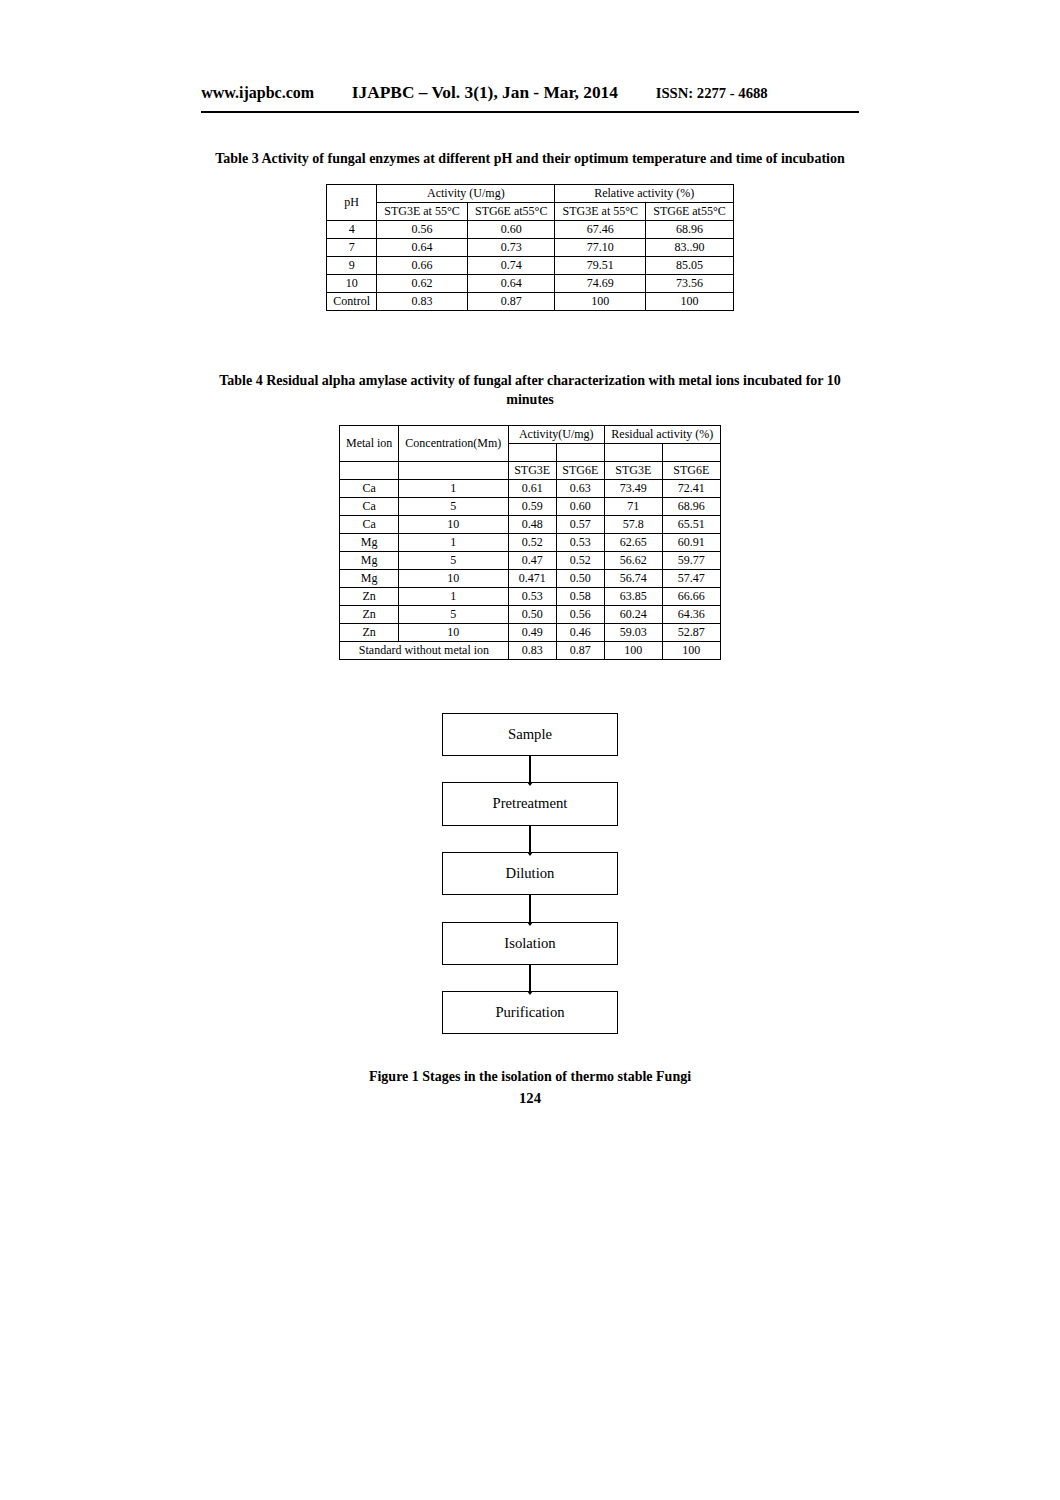www.ijapbc.com IJAPBC – Vol. 3(1), Jan - Mar, 2014 ISSN: 2277 - 4688
Table 3 Activity of fungal enzymes at different pH and their optimum temperature and time of incubation
| pH | Activity (U/mg) | Relative activity (%) |
| --- | --- | --- |
| STG3E at 55°C | STG6E at55°C | STG3E at 55°C | STG6E at55°C |
| 4 | 0.56 | 0.60 | 67.46 | 68.96 |
| 7 | 0.64 | 0.73 | 77.10 | 83..90 |
| 9 | 0.66 | 0.74 | 79.51 | 85.05 |
| 10 | 0.62 | 0.64 | 74.69 | 73.56 |
| Control | 0.83 | 0.87 | 100 | 100 |
Table 4 Residual alpha amylase activity of fungal after characterization with metal ions incubated for 10
minutes
| Metal ion | Concentration(Mm) | Activity(U/mg) | Residual activity (%) |
| --- | --- | --- | --- |
| | | STG3E | STG6E | STG3E | STG6E |
| Ca | 1 | 0.61 | 0.63 | 73.49 | 72.41 |
| Ca | 5 | 0.59 | 0.60 | 71 | 68.96 |
| Ca | 10 | 0.48 | 0.57 | 57.8 | 65.51 |
| Mg | 1 | 0.52 | 0.53 | 62.65 | 60.91 |
| Mg | 5 | 0.47 | 0.52 | 56.62 | 59.77 |
| Mg | 10 | 0.471 | 0.50 | 56.74 | 57.47 |
| Zn | 1 | 0.53 | 0.58 | 63.85 | 66.66 |
| Zn | 5 | 0.50 | 0.56 | 60.24 | 64.36 |
| Zn | 10 | 0.49 | 0.46 | 59.03 | 52.87 |
| Standard without metal ion | 0.83 | 0.87 | 100 | 100 |
Sample
Pretreatment
Dilution
Isolation
Purification
Figure 1 Stages in the isolation of thermo stable Fungi
124